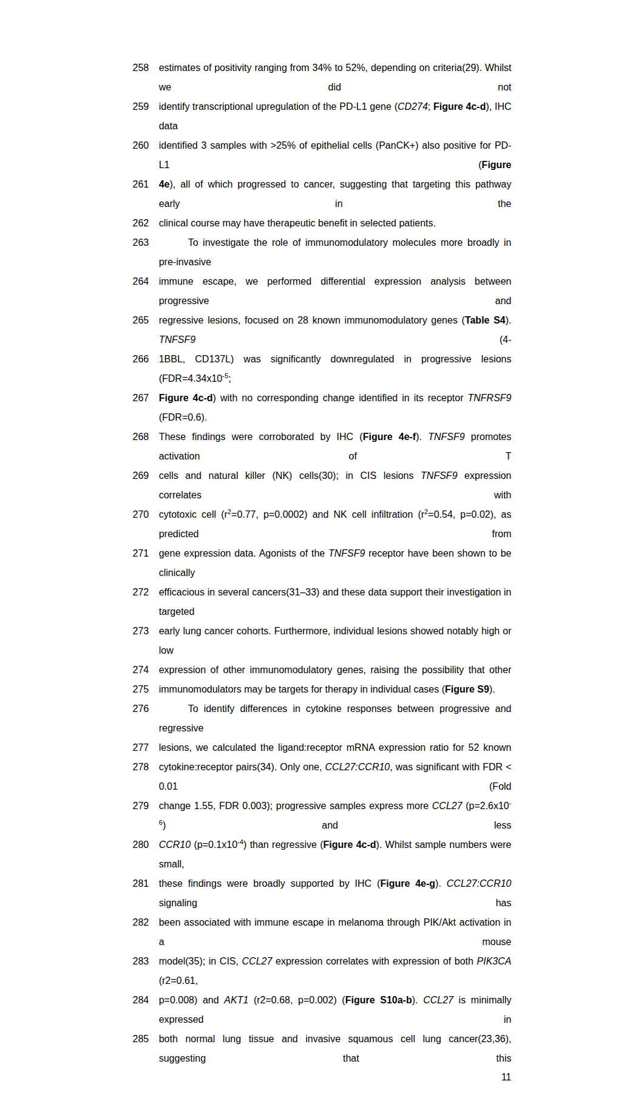estimates of positivity ranging from 34% to 52%, depending on criteria(29). Whilst we did not identify transcriptional upregulation of the PD-L1 gene (CD274; Figure 4c-d), IHC data identified 3 samples with >25% of epithelial cells (PanCK+) also positive for PD-L1 (Figure 4e), all of which progressed to cancer, suggesting that targeting this pathway early in the clinical course may have therapeutic benefit in selected patients. To investigate the role of immunomodulatory molecules more broadly in pre-invasive immune escape, we performed differential expression analysis between progressive and regressive lesions, focused on 28 known immunomodulatory genes (Table S4). TNFSF9 (4- 1BBL, CD137L) was significantly downregulated in progressive lesions (FDR=4.34x10-5; Figure 4c-d) with no corresponding change identified in its receptor TNFRSF9 (FDR=0.6). These findings were corroborated by IHC (Figure 4e-f). TNFSF9 promotes activation of T cells and natural killer (NK) cells(30); in CIS lesions TNFSF9 expression correlates with cytotoxic cell (r2=0.77, p=0.0002) and NK cell infiltration (r2=0.54, p=0.02), as predicted from gene expression data. Agonists of the TNFSF9 receptor have been shown to be clinically efficacious in several cancers(31–33) and these data support their investigation in targeted early lung cancer cohorts. Furthermore, individual lesions showed notably high or low expression of other immunomodulatory genes, raising the possibility that other immunomodulators may be targets for therapy in individual cases (Figure S9). To identify differences in cytokine responses between progressive and regressive lesions, we calculated the ligand:receptor mRNA expression ratio for 52 known cytokine:receptor pairs(34). Only one, CCL27:CCR10, was significant with FDR < 0.01 (Fold change 1.55, FDR 0.003); progressive samples express more CCL27 (p=2.6x10-6) and less CCR10 (p=0.1x10-4) than regressive (Figure 4c-d). Whilst sample numbers were small, these findings were broadly supported by IHC (Figure 4e-g). CCL27:CCR10 signaling has been associated with immune escape in melanoma through PIK/Akt activation in a mouse model(35); in CIS, CCL27 expression correlates with expression of both PIK3CA (r2=0.61, p=0.008) and AKT1 (r2=0.68, p=0.002) (Figure S10a-b). CCL27 is minimally expressed in both normal lung tissue and invasive squamous cell lung cancer(23,36), suggesting that this
11